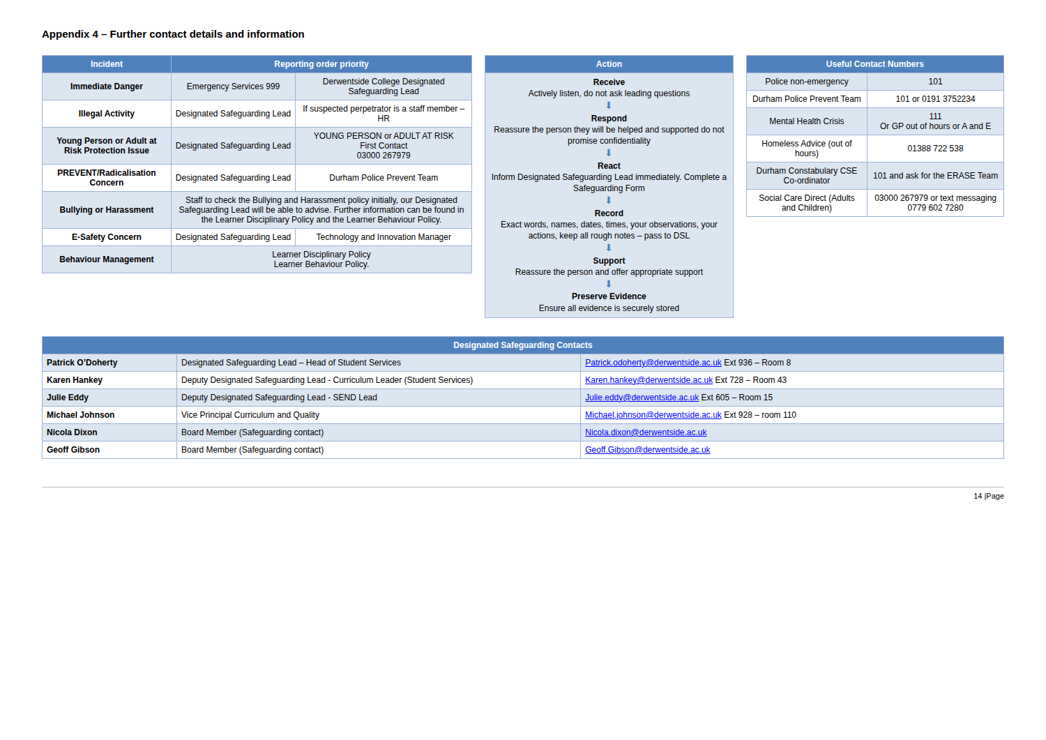Appendix 4 – Further contact details and information
| / Incident / Reporting order priority / / --- / --- / / Immediate Danger / Emergency Services 999 / Derwentside College Designated Safeguarding Lead / / Illegal Activity / Designated Safeguarding Lead / If suspected perpetrator is a staff member – HR / / Young Person or Adult at Risk Protection Issue / Designated Safeguarding Lead / YOUNG PERSON or ADULT AT RISK First Contact 03000 267979 / / PREVENT/Radicalisation Concern / Designated Safeguarding Lead / Durham Police Prevent Team / / Bullying or Harassment / Staff to check the Bullying and Harassment policy initially, our Designated Safeguarding Lead will be able to advise. Further information can be found in the Learner Disciplinary Policy and the Learner Behaviour Policy. / / E-Safety Concern / Designated Safeguarding Lead / Technology and Innovation Manager / / Behaviour Management / Learner Disciplinary Policy Learner Behaviour Policy. / | | / Action / / --- / / Receive Actively listen, do not ask leading questions ⬇ Respond Reassure the person they will be helped and supported do not promise confidentiality ⬇ React Inform Designated Safeguarding Lead immediately. Complete a Safeguarding Form ⬇ Record Exact words, names, dates, times, your observations, your actions, keep all rough notes – pass to DSL ⬇ Support Reassure the person and offer appropriate support ⬇ Preserve Evidence Ensure all evidence is securely stored / | | / Useful Contact Numbers / / --- / / Police non-emergency / 101 / / Durham Police Prevent Team / 101 or 0191 3752234 / / Mental Health Crisis / 111 Or GP out of hours or A and E / / Homeless Advice (out of hours) / 01388 722 538 / / Durham Constabulary CSE Co-ordinator / 101 and ask for the ERASE Team / / Social Care Direct (Adults and Children) / 03000 267979 or text messaging 0779 602 7280 / |
| Designated Safeguarding Contacts |
| --- |
| Patrick O’Doherty | Designated Safeguarding Lead – Head of Student Services | Patrick.odoherty@derwentside.ac.uk Ext 936 – Room 8 |
| Karen Hankey | Deputy Designated Safeguarding Lead - Curriculum Leader (Student Services) | Karen.hankey@derwentside.ac.uk Ext 728 – Room 43 |
| Julie Eddy | Deputy Designated Safeguarding Lead - SEND Lead | Julie.eddy@derwentside.ac.uk Ext 605 – Room 15 |
| Michael Johnson | Vice Principal Curriculum and Quality | Michael.johnson@derwentside.ac.uk Ext 928 – room 110 |
| Nicola Dixon | Board Member (Safeguarding contact) | Nicola.dixon@derwentside.ac.uk |
| Geoff Gibson | Board Member (Safeguarding contact) | Geoff.Gibson@derwentside.ac.uk |
14 |Page